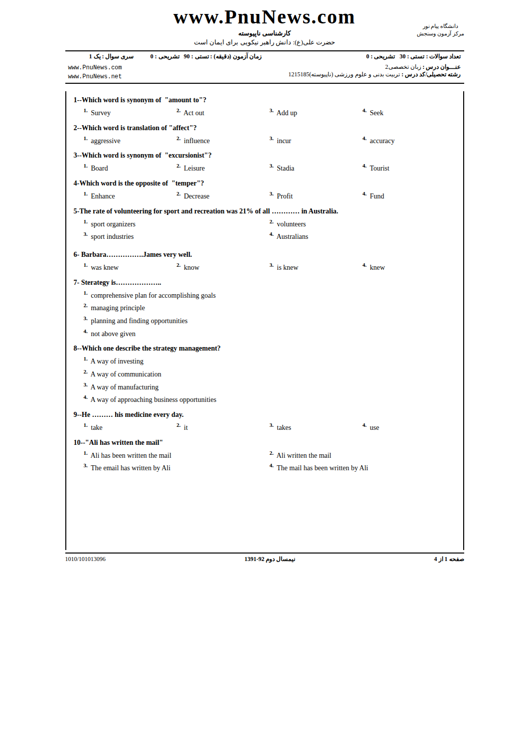www.PnuNews.com
دانشگاه پیام نور
مرکز آزمون وسنجش
کارشناسی ناپیوسته
حضرت علی(ع): دانش راهبر نیکویی برای ایمان است
| سری سوال : یک 1 | زمان آزمون (دقیقه) : تستی : 90 تشریحی : 0 | تعداد سوالات : تستی : 30 تشریحی : 0 |
| www.PnuNews.com www.PnuNews.net | عنـــوان درس : زبان تخصصی2 رشته تحصیلی/کد درس : تربیت بدنی و علوم ورزشی (ناپیوسته)1215185 |
1--Which word is synonym of "amount to"?
1. Survey
2. Act out
3. Add up
4. Seek
2--Which word is translation of "affect"?
1. aggressive
2. influence
3. incur
4. accuracy
3--Which word is synonym of "excursionist"?
1. Board
2. Leisure
3. Stadia
4. Tourist
4-Which word is the opposite of "temper"?
1. Enhance
2. Decrease
3. Profit
4. Fund
5-The rate of volunteering for sport and recreation was 21% of all ………… in Australia.
1. sport organizers
2. volunteers
3. sport industries
4. Australians
6- Barbara…………….James very well.
1. was knew
2. know
3. is knew
4. knew
7- Sterategy is………………..
1. comprehensive plan for accomplishing goals
2. managing principle
3. planning and finding opportunities
4. not above given
8--Which one describe the strategy management?
1. A way of investing
2. A way of communication
3. A way of manufacturing
4. A way of approaching business opportunities
9--He ……… his medicine every day.
1. take
2. it
3. takes
4. use
10--"Ali has written the mail"
1. Ali has been written the mail
2. Ali written the mail
3. The email has written by Ali
4. The mail has been written by Ali
1010/101013096
نیمسال دوم 92-1391
صفحه 1 از 4